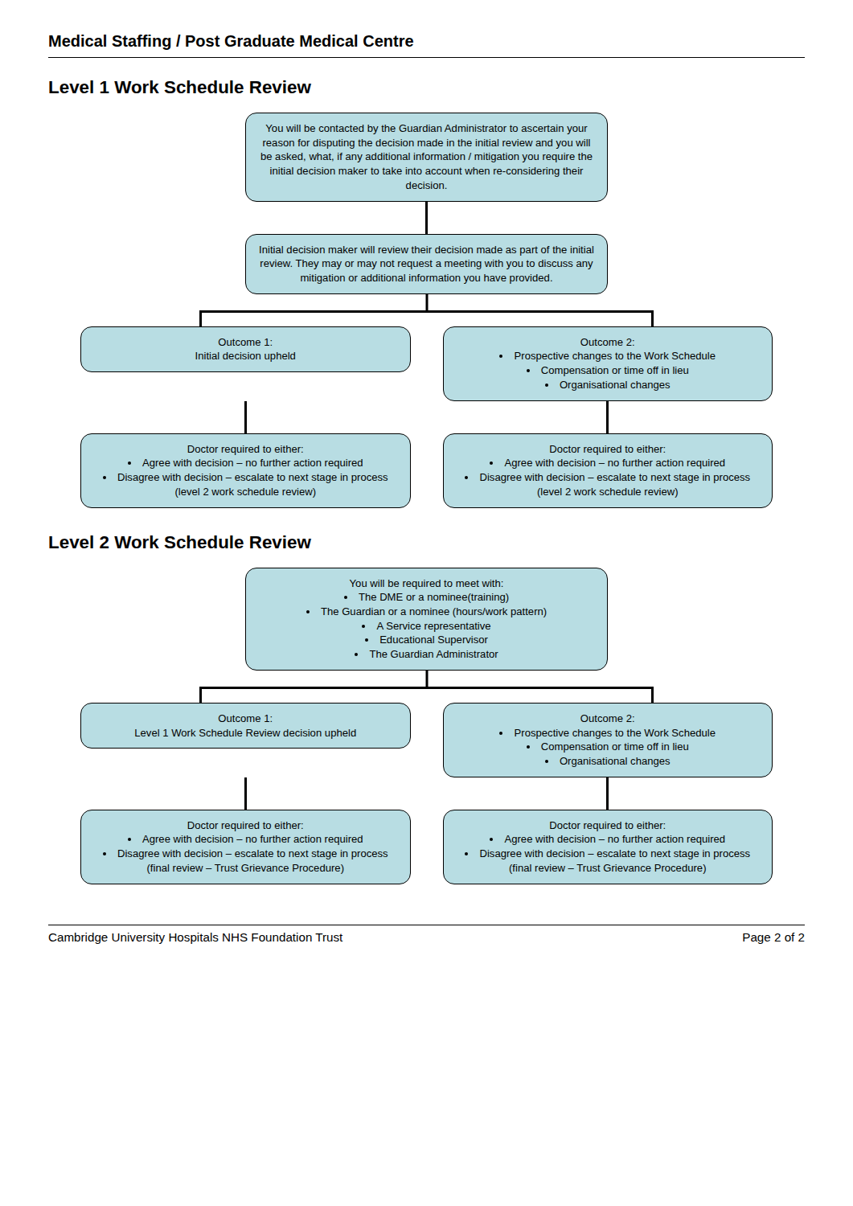Medical Staffing / Post Graduate Medical Centre
Level 1 Work Schedule Review
You will be contacted by the Guardian Administrator to ascertain your reason for disputing the decision made in the initial review and you will be asked, what, if any additional information / mitigation you require the initial decision maker to take into account when re-considering their decision.
Initial decision maker will review their decision made as part of the initial review. They may or may not request a meeting with you to discuss any mitigation or additional information you have provided.
Outcome 1:
Initial decision upheld
Outcome 2:
Prospective changes to the Work Schedule
Compensation or time off in lieu
Organisational changes
Doctor required to either:
Agree with decision – no further action required
Disagree with decision – escalate to next stage in process (level 2 work schedule review)
Doctor required to either:
Agree with decision – no further action required
Disagree with decision – escalate to next stage in process (level 2 work schedule review)
Level 2 Work Schedule Review
You will be required to meet with:
The DME or a nominee(training)
The Guardian or a nominee (hours/work pattern)
A Service representative
Educational Supervisor
The Guardian Administrator
Outcome 1:
Level 1 Work Schedule Review decision upheld
Outcome 2:
Prospective changes to the Work Schedule
Compensation or time off in lieu
Organisational changes
Doctor required to either:
Agree with decision – no further action required
Disagree with decision – escalate to next stage in process (final review – Trust Grievance Procedure)
Doctor required to either:
Agree with decision – no further action required
Disagree with decision – escalate to next stage in process (final review – Trust Grievance Procedure)
Cambridge University Hospitals NHS Foundation Trust Page 2 of 2